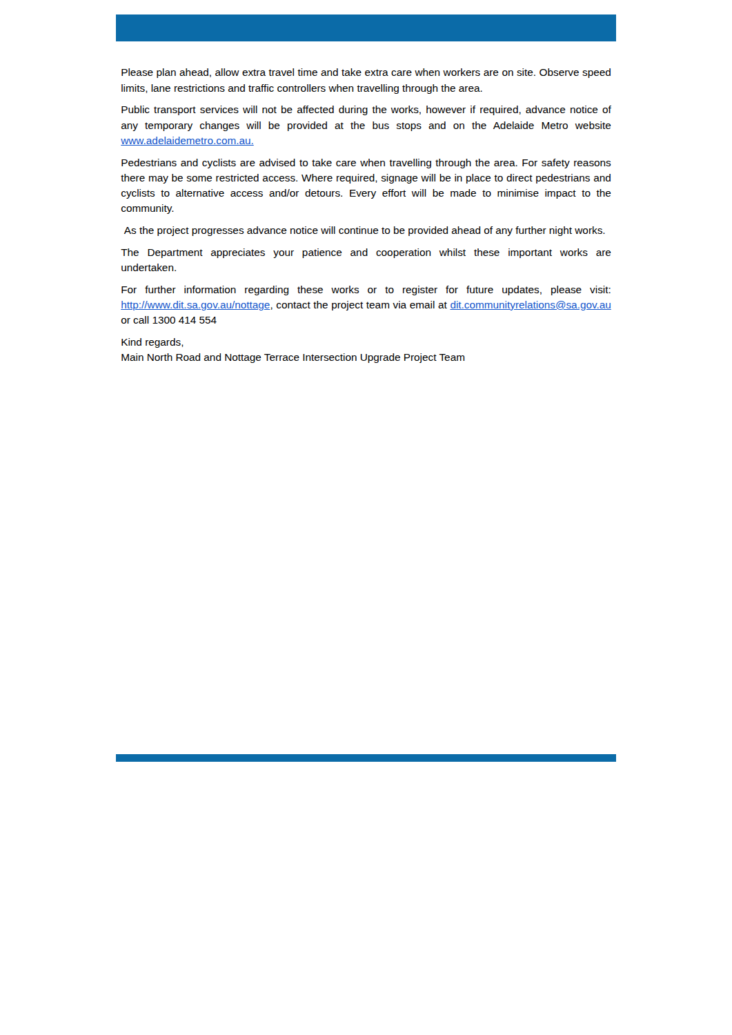Please plan ahead, allow extra travel time and take extra care when workers are on site. Observe speed limits, lane restrictions and traffic controllers when travelling through the area.
Public transport services will not be affected during the works, however if required, advance notice of any temporary changes will be provided at the bus stops and on the Adelaide Metro website www.adelaidemetro.com.au.
Pedestrians and cyclists are advised to take care when travelling through the area. For safety reasons there may be some restricted access. Where required, signage will be in place to direct pedestrians and cyclists to alternative access and/or detours. Every effort will be made to minimise impact to the community.
As the project progresses advance notice will continue to be provided ahead of any further night works.
The Department appreciates your patience and cooperation whilst these important works are undertaken.
For further information regarding these works or to register for future updates, please visit: http://www.dit.sa.gov.au/nottage, contact the project team via email at dit.communityrelations@sa.gov.au or call 1300 414 554
Kind regards,
Main North Road and Nottage Terrace Intersection Upgrade Project Team